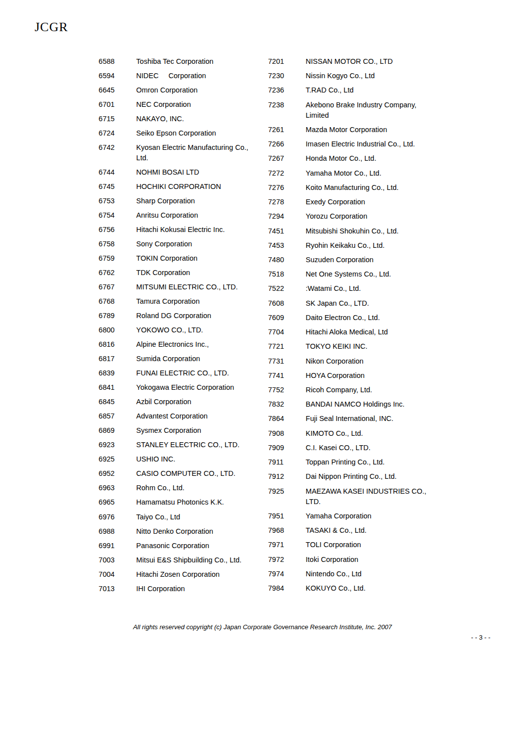JCGR
| 6588 | Toshiba Tec Corporation |
| 6594 | NIDEC Corporation |
| 6645 | Omron Corporation |
| 6701 | NEC Corporation |
| 6715 | NAKAYO, INC. |
| 6724 | Seiko Epson Corporation |
| 6742 | Kyosan Electric Manufacturing Co., Ltd. |
| 6744 | NOHMI BOSAI LTD |
| 6745 | HOCHIKI CORPORATION |
| 6753 | Sharp Corporation |
| 6754 | Anritsu Corporation |
| 6756 | Hitachi Kokusai Electric Inc. |
| 6758 | Sony Corporation |
| 6759 | TOKIN Corporation |
| 6762 | TDK Corporation |
| 6767 | MITSUMI ELECTRIC CO., LTD. |
| 6768 | Tamura Corporation |
| 6789 | Roland DG Corporation |
| 6800 | YOKOWO CO., LTD. |
| 6816 | Alpine Electronics Inc., |
| 6817 | Sumida Corporation |
| 6839 | FUNAI ELECTRIC CO., LTD. |
| 6841 | Yokogawa Electric Corporation |
| 6845 | Azbil Corporation |
| 6857 | Advantest Corporation |
| 6869 | Sysmex Corporation |
| 6923 | STANLEY ELECTRIC CO., LTD. |
| 6925 | USHIO INC. |
| 6952 | CASIO COMPUTER CO., LTD. |
| 6963 | Rohm Co., Ltd. |
| 6965 | Hamamatsu Photonics K.K. |
| 6976 | Taiyo Co., Ltd |
| 6988 | Nitto Denko Corporation |
| 6991 | Panasonic Corporation |
| 7003 | Mitsui E&S Shipbuilding Co., Ltd. |
| 7004 | Hitachi Zosen Corporation |
| 7013 | IHI Corporation |
| 7201 | NISSAN MOTOR CO., LTD |
| 7230 | Nissin Kogyo Co., Ltd |
| 7236 | T.RAD Co., Ltd |
| 7238 | Akebono Brake Industry Company, Limited |
| 7261 | Mazda Motor Corporation |
| 7266 | Imasen Electric Industrial Co., Ltd. |
| 7267 | Honda Motor Co., Ltd. |
| 7272 | Yamaha Motor Co., Ltd. |
| 7276 | Koito Manufacturing Co., Ltd. |
| 7278 | Exedy Corporation |
| 7294 | Yorozu Corporation |
| 7451 | Mitsubishi Shokuhin Co., Ltd. |
| 7453 | Ryohin Keikaku Co., Ltd. |
| 7480 | Suzuden Corporation |
| 7518 | Net One Systems Co., Ltd. |
| 7522 | :Watami Co., Ltd. |
| 7608 | SK Japan Co., LTD. |
| 7609 | Daito Electron Co., Ltd. |
| 7704 | Hitachi Aloka Medical, Ltd |
| 7721 | TOKYO KEIKI INC. |
| 7731 | Nikon Corporation |
| 7741 | HOYA Corporation |
| 7752 | Ricoh Company, Ltd. |
| 7832 | BANDAI NAMCO Holdings Inc. |
| 7864 | Fuji Seal International, INC. |
| 7908 | KIMOTO Co., Ltd. |
| 7909 | C.I. Kasei CO., LTD. |
| 7911 | Toppan Printing Co., Ltd. |
| 7912 | Dai Nippon Printing Co., Ltd. |
| 7925 | MAEZAWA KASEI INDUSTRIES CO., LTD. |
| 7951 | Yamaha Corporation |
| 7968 | TASAKI & Co., Ltd. |
| 7971 | TOLI Corporation |
| 7972 | Itoki Corporation |
| 7974 | Nintendo Co., Ltd |
| 7984 | KOKUYO Co., Ltd. |
All rights reserved copyright (c) Japan Corporate Governance Research Institute, Inc. 2007
- - 3 - -